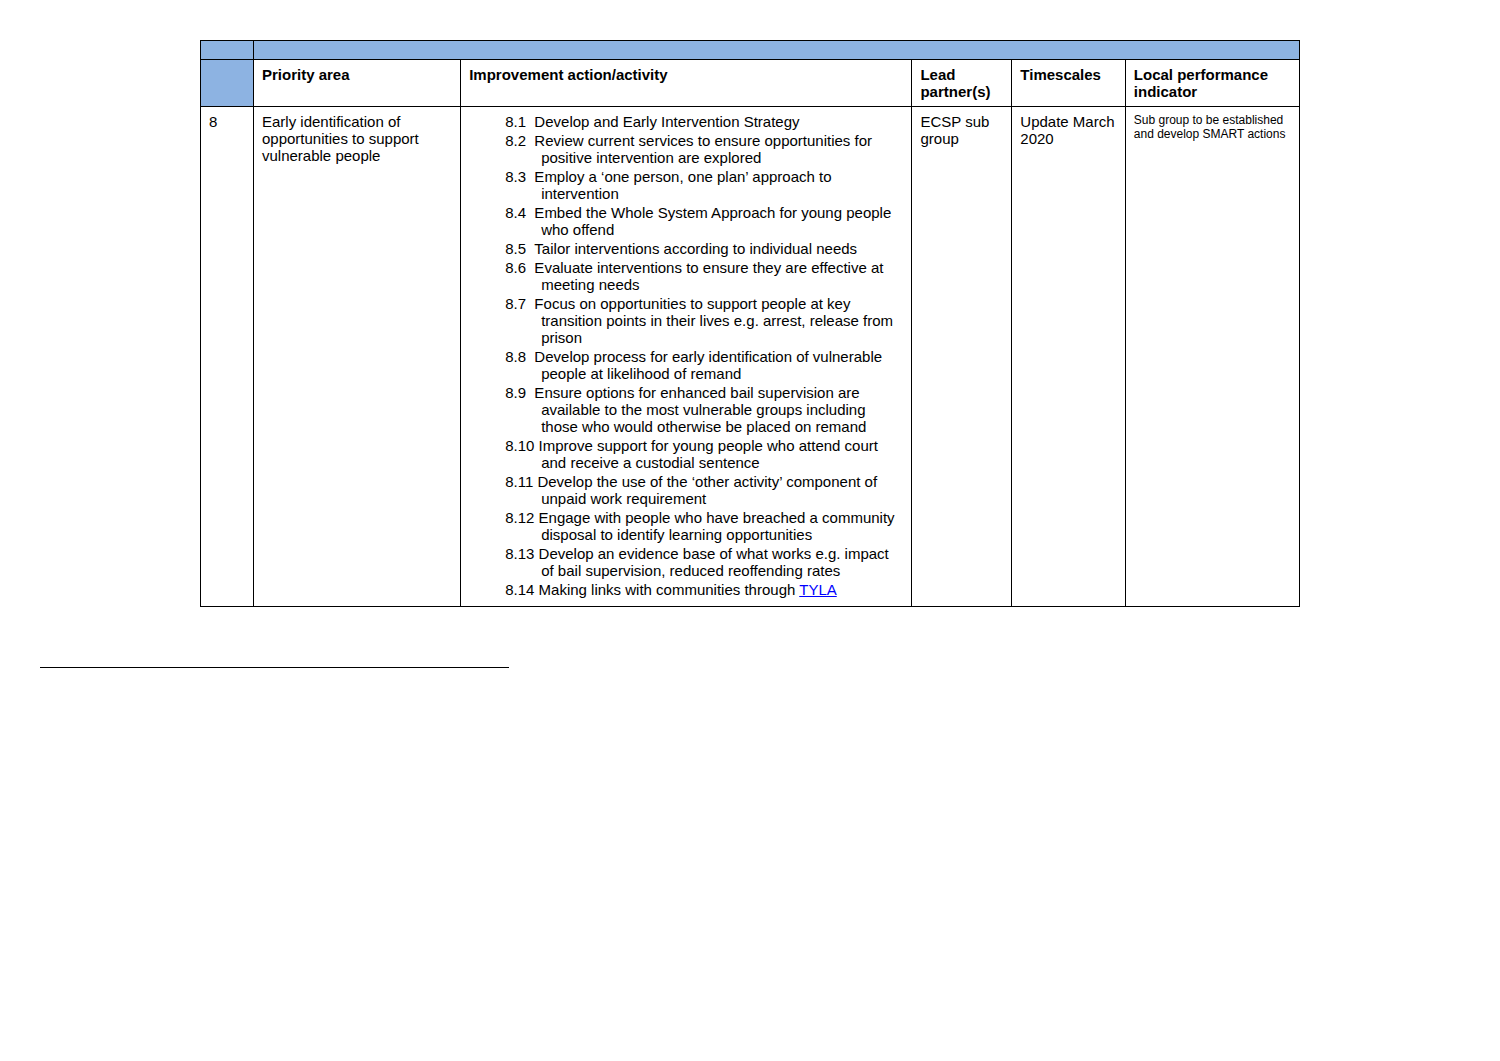| | Priority area | Improvement action/activity | Lead partner(s) | Timescales | Local performance indicator |
| --- | --- | --- | --- | --- | --- |
| 8 | Early identification of opportunities to support vulnerable people | 8.1 Develop and Early Intervention Strategy 8.2 Review current services to ensure opportunities for positive intervention are explored 8.3 Employ a ‘one person, one plan’ approach to intervention 8.4 Embed the Whole System Approach for young people who offend 8.5 Tailor interventions according to individual needs 8.6 Evaluate interventions to ensure they are effective at meeting needs 8.7 Focus on opportunities to support people at key transition points in their lives e.g. arrest, release from prison 8.8 Develop process for early identification of vulnerable people at likelihood of remand 8.9 Ensure options for enhanced bail supervision are available to the most vulnerable groups including those who would otherwise be placed on remand 8.10 Improve support for young people who attend court and receive a custodial sentence 8.11 Develop the use of the ‘other activity’ component of unpaid work requirement 8.12 Engage with people who have breached a community disposal to identify learning opportunities 8.13 Develop an evidence base of what works e.g. impact of bail supervision, reduced reoffending rates 8.14 Making links with communities through TYLA | ECSP sub group | Update March 2020 | Sub group to be established and develop SMART actions |